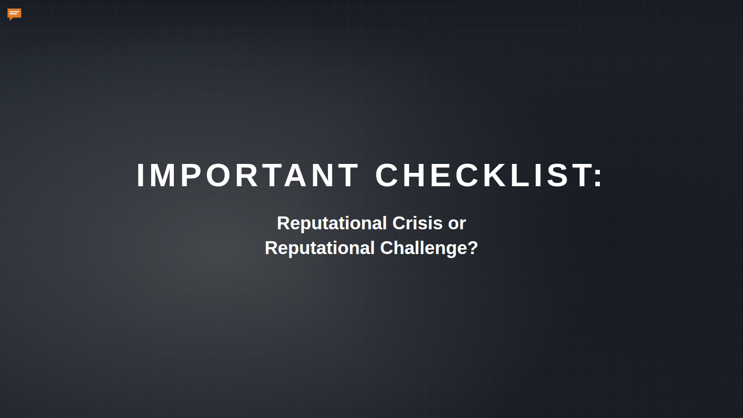Important Checklist:
Reputational Crisis or Reputational Challenge?